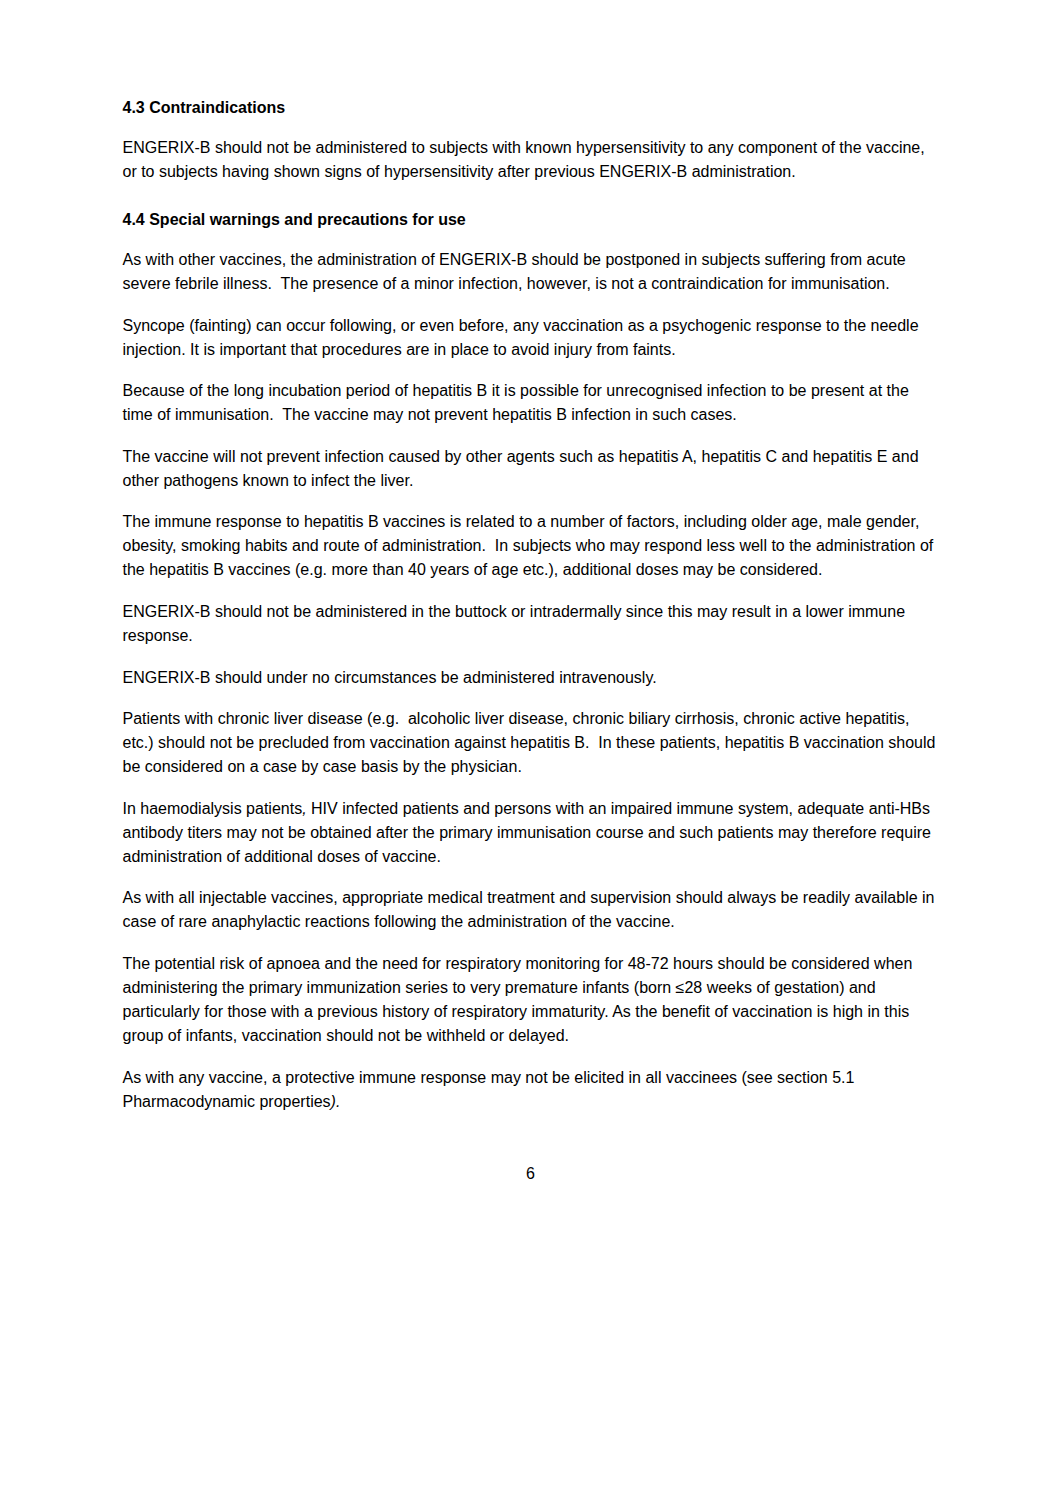4.3 Contraindications
ENGERIX-B should not be administered to subjects with known hypersensitivity to any component of the vaccine, or to subjects having shown signs of hypersensitivity after previous ENGERIX-B administration.
4.4 Special warnings and precautions for use
As with other vaccines, the administration of ENGERIX-B should be postponed in subjects suffering from acute severe febrile illness. The presence of a minor infection, however, is not a contraindication for immunisation.
Syncope (fainting) can occur following, or even before, any vaccination as a psychogenic response to the needle injection. It is important that procedures are in place to avoid injury from faints.
Because of the long incubation period of hepatitis B it is possible for unrecognised infection to be present at the time of immunisation. The vaccine may not prevent hepatitis B infection in such cases.
The vaccine will not prevent infection caused by other agents such as hepatitis A, hepatitis C and hepatitis E and other pathogens known to infect the liver.
The immune response to hepatitis B vaccines is related to a number of factors, including older age, male gender, obesity, smoking habits and route of administration. In subjects who may respond less well to the administration of the hepatitis B vaccines (e.g. more than 40 years of age etc.), additional doses may be considered.
ENGERIX-B should not be administered in the buttock or intradermally since this may result in a lower immune response.
ENGERIX-B should under no circumstances be administered intravenously.
Patients with chronic liver disease (e.g. alcoholic liver disease, chronic biliary cirrhosis, chronic active hepatitis, etc.) should not be precluded from vaccination against hepatitis B. In these patients, hepatitis B vaccination should be considered on a case by case basis by the physician.
In haemodialysis patients, HIV infected patients and persons with an impaired immune system, adequate anti-HBs antibody titers may not be obtained after the primary immunisation course and such patients may therefore require administration of additional doses of vaccine.
As with all injectable vaccines, appropriate medical treatment and supervision should always be readily available in case of rare anaphylactic reactions following the administration of the vaccine.
The potential risk of apnoea and the need for respiratory monitoring for 48-72 hours should be considered when administering the primary immunization series to very premature infants (born ≤28 weeks of gestation) and particularly for those with a previous history of respiratory immaturity. As the benefit of vaccination is high in this group of infants, vaccination should not be withheld or delayed.
As with any vaccine, a protective immune response may not be elicited in all vaccinees (see section 5.1 Pharmacodynamic properties).
6